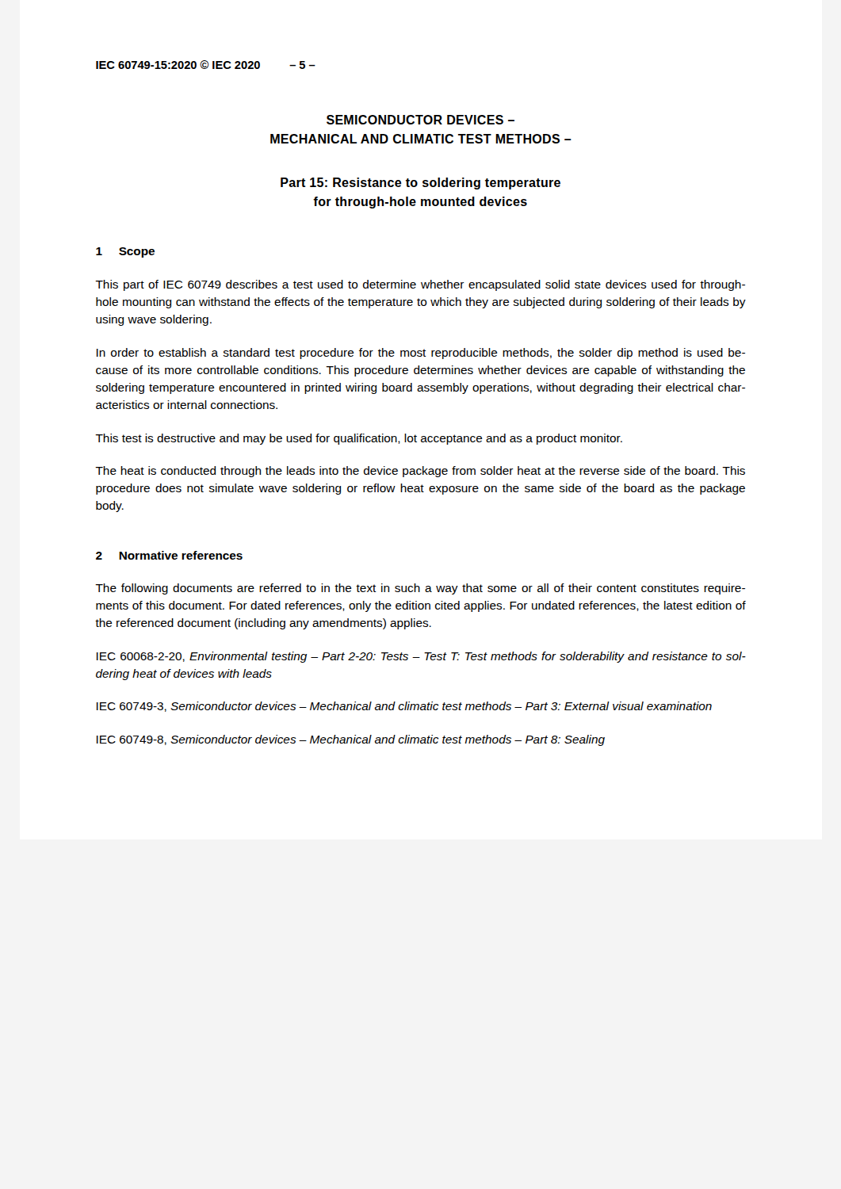IEC 60749-15:2020 © IEC 2020 – 5 –
Semiconductor devices –
Mechanical and climatic test methods – Part 15: Resistance to soldering temperature
for through-hole mounted devices
1 Scope
This part of IEC 60749 describes a test used to determine whether encapsulated solid state devices used for through-hole mounting can withstand the effects of the temperature to which they are subjected during soldering of their leads by using wave soldering.
In order to establish a standard test procedure for the most reproducible methods, the solder dip method is used because of its more controllable conditions. This procedure determines whether devices are capable of withstanding the soldering temperature encountered in printed wiring board assembly operations, without degrading their electrical characteristics or internal connections.
This test is destructive and may be used for qualification, lot acceptance and as a product monitor.
The heat is conducted through the leads into the device package from solder heat at the reverse side of the board. This procedure does not simulate wave soldering or reflow heat exposure on the same side of the board as the package body.
2 Normative references
The following documents are referred to in the text in such a way that some or all of their content constitutes requirements of this document. For dated references, only the edition cited applies. For undated references, the latest edition of the referenced document (including any amendments) applies.
IEC 60068-2-20, Environmental testing – Part 2-20: Tests – Test T: Test methods for solderability and resistance to soldering heat of devices with leads
IEC 60749-3, Semiconductor devices – Mechanical and climatic test methods – Part 3: External visual examination
IEC 60749-8, Semiconductor devices – Mechanical and climatic test methods – Part 8: Sealing